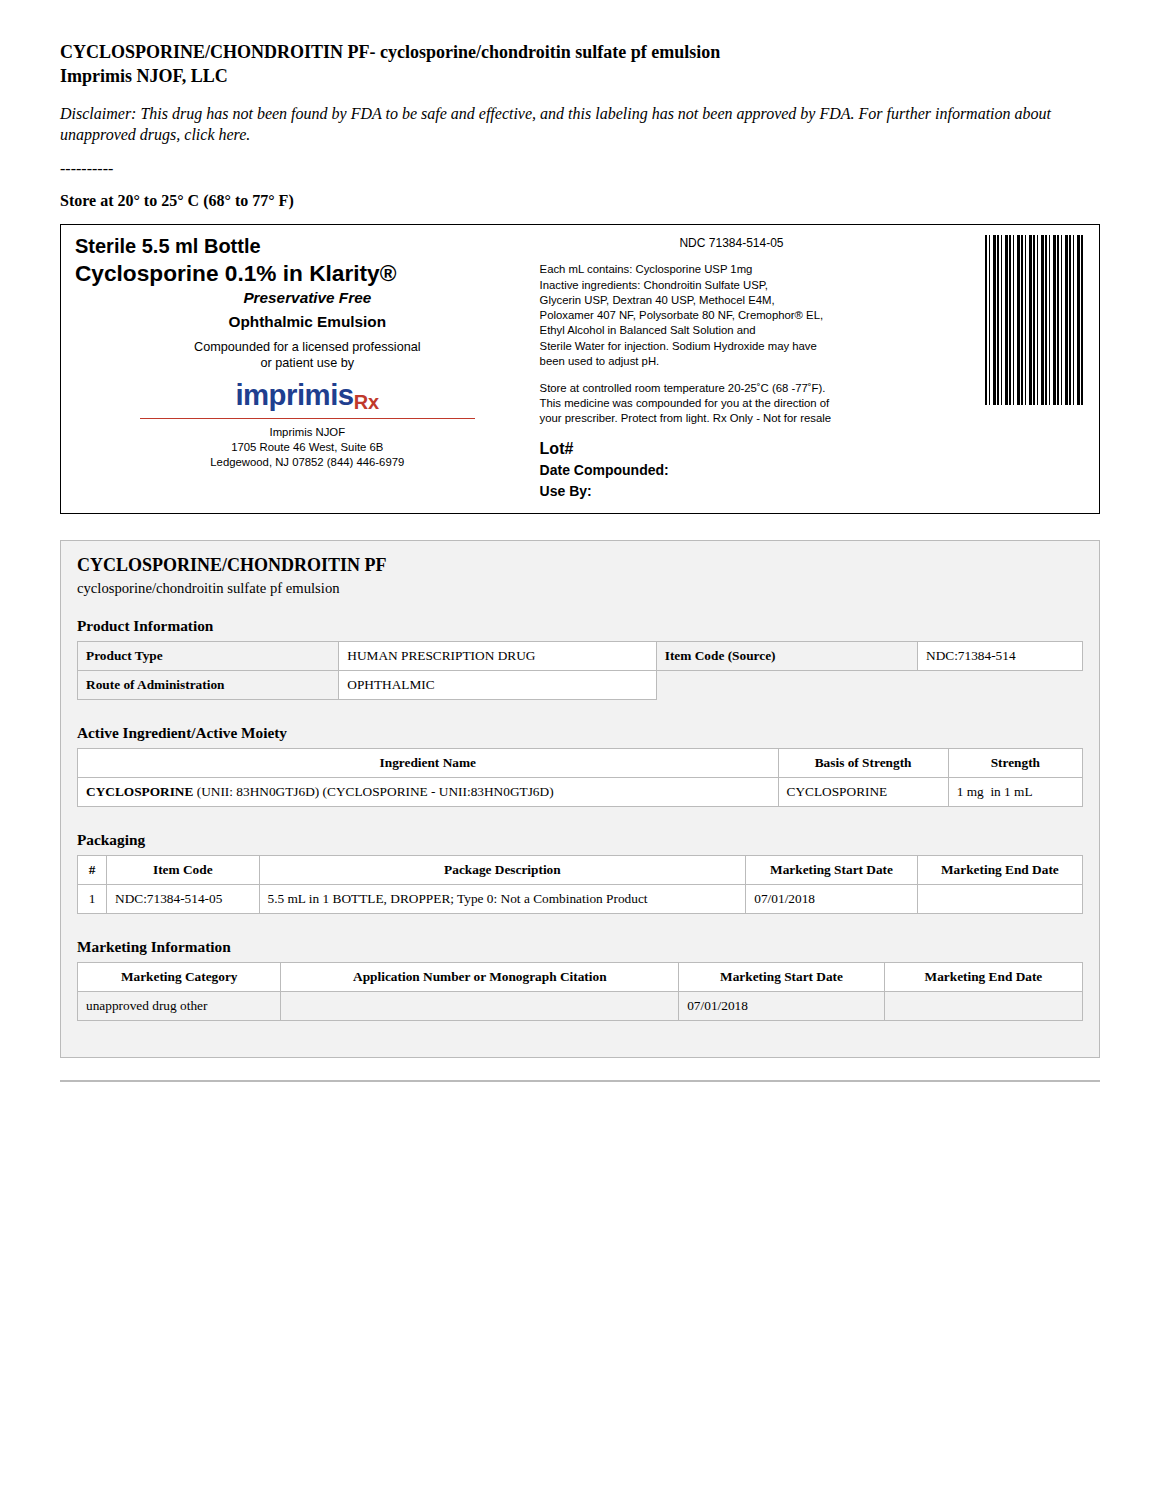CYCLOSPORINE/CHONDROITIN PF- cyclosporine/chondroitin sulfate pf emulsion
Imprimis NJOF, LLC
Disclaimer: This drug has not been found by FDA to be safe and effective, and this labeling has not been approved by FDA. For further information about unapproved drugs, click here.
----------
Store at 20° to 25° C (68° to 77° F)
| Sterile 5.5 ml Bottle Cyclosporine 0.1% in Klarity® Preservative Free Ophthalmic Emulsion Compounded for a licensed professional or patient use by imprimis Rx Imprimis NJOF 1705 Route 46 West, Suite 6B Ledgewood, NJ 07852 (844) 446-6979 | NDC 71384-514-05 Each mL contains: Cyclosporine USP 1mg Inactive ingredients: Chondroitin Sulfate USP, Glycerin USP, Dextran 40 USP, Methocel E4M, Poloxamer 407 NF, Polysorbate 80 NF, Cremophor® EL, Ethyl Alcohol in Balanced Salt Solution and Sterile Water for injection. Sodium Hydroxide may have been used to adjust pH. Store at controlled room temperature 20-25˚C (68 -77˚F). This medicine was compounded for you at the direction of your prescriber. Protect from light. Rx Only - Not for resale Lot# Date Compounded: Use By: | |
CYCLOSPORINE/CHONDROITIN PF
cyclosporine/chondroitin sulfate pf emulsion
Product Information
| Product Type | HUMAN PRESCRIPTION DRUG | Item Code (Source) | NDC:71384-514 |
| Route of Administration | OPHTHALMIC | | |
Active Ingredient/Active Moiety
| Ingredient Name | Basis of Strength | Strength |
| --- | --- | --- |
| CYCLOSPORINE (UNII: 83HN0GTJ6D) (CYCLOSPORINE - UNII:83HN0GTJ6D) | CYCLOSPORINE | 1 mg in 1 mL |
Packaging
| # | Item Code | Package Description | Marketing Start Date | Marketing End Date |
| --- | --- | --- | --- | --- |
| 1 | NDC:71384-514-05 | 5.5 mL in 1 BOTTLE, DROPPER; Type 0: Not a Combination Product | 07/01/2018 | |
Marketing Information
| Marketing Category | Application Number or Monograph Citation | Marketing Start Date | Marketing End Date |
| --- | --- | --- | --- |
| unapproved drug other | | 07/01/2018 | |